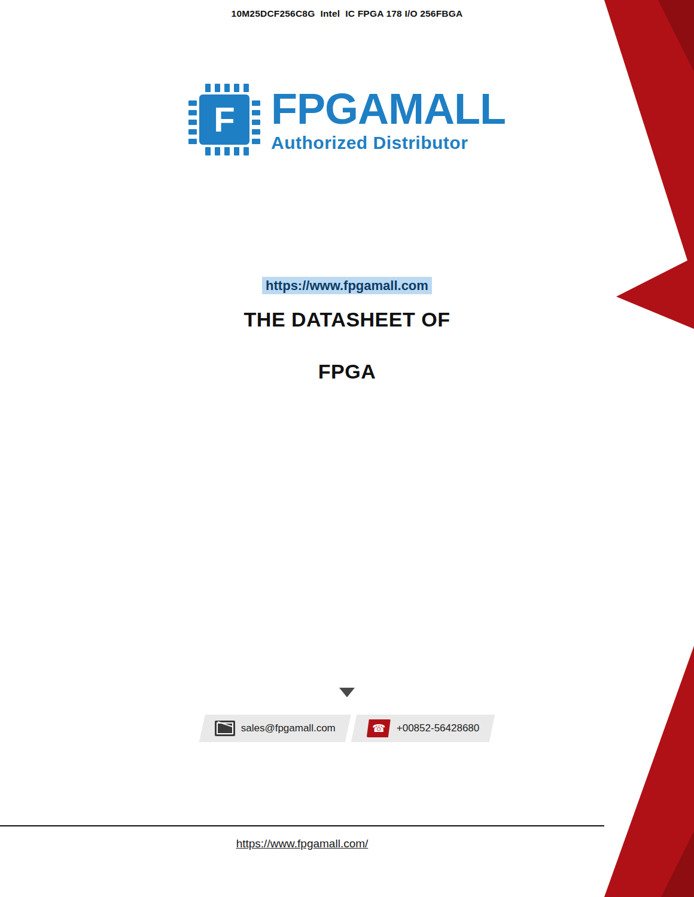10M25DCF256C8G Intel IC FPGA 178 I/O 256FBGA
FPGAMALL
Authorized Distributor
https://www.fpgamall.com
THE DATASHEET OF FPGA
sales@fpgamall.com
+00852-56428680
https://www.fpgamall.com/